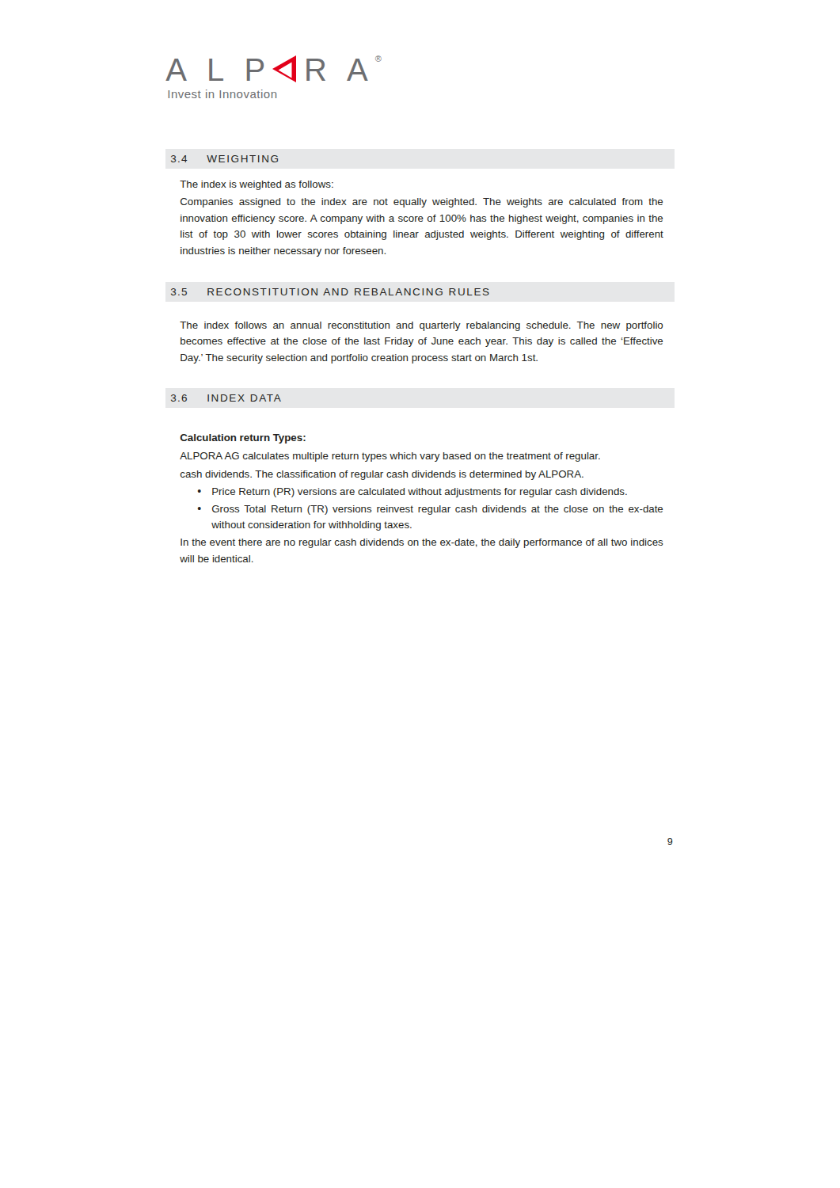A L P R A®
Invest in Innovation
3.4 WEIGHTING
The index is weighted as follows:
Companies assigned to the index are not equally weighted. The weights are calculated from the innovation efficiency score. A company with a score of 100% has the highest weight, companies in the list of top 30 with lower scores obtaining linear adjusted weights. Different weighting of different industries is neither necessary nor foreseen.
3.5 RECONSTITUTION AND REBALANCING RULES
The index follows an annual reconstitution and quarterly rebalancing schedule. The new portfolio becomes effective at the close of the last Friday of June each year. This day is called the ‘Effective Day.’ The security selection and portfolio creation process start on March 1st.
3.6 INDEX DATA
Calculation return Types:
ALPORA AG calculates multiple return types which vary based on the treatment of regular.
cash dividends. The classification of regular cash dividends is determined by ALPORA.
Price Return (PR) versions are calculated without adjustments for regular cash dividends.
Gross Total Return (TR) versions reinvest regular cash dividends at the close on the ex-date without consideration for withholding taxes.
In the event there are no regular cash dividends on the ex-date, the daily performance of all two indices will be identical.
9